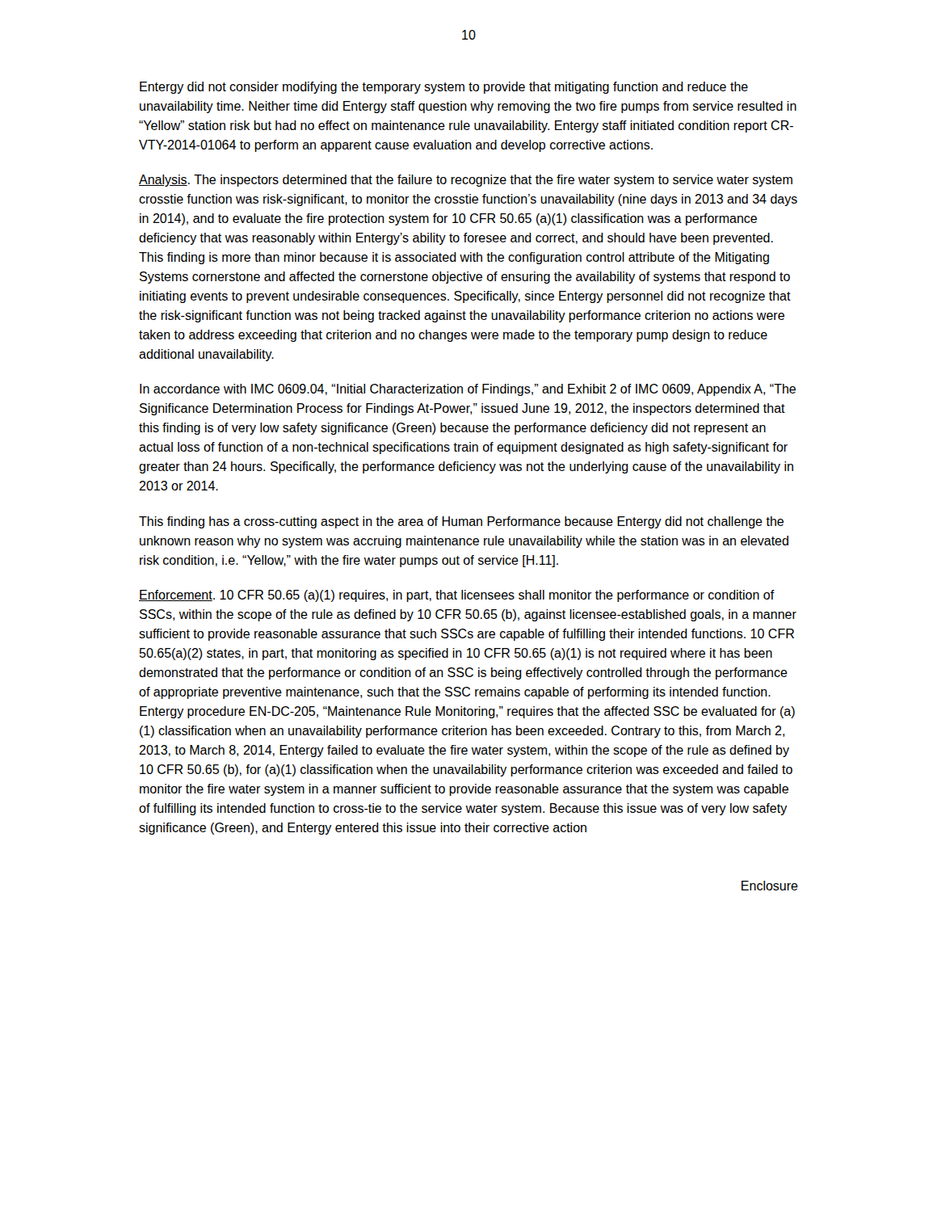10
Entergy did not consider modifying the temporary system to provide that mitigating function and reduce the unavailability time. Neither time did Entergy staff question why removing the two fire pumps from service resulted in “Yellow” station risk but had no effect on maintenance rule unavailability. Entergy staff initiated condition report CR-VTY-2014-01064 to perform an apparent cause evaluation and develop corrective actions.
Analysis. The inspectors determined that the failure to recognize that the fire water system to service water system crosstie function was risk-significant, to monitor the crosstie function’s unavailability (nine days in 2013 and 34 days in 2014), and to evaluate the fire protection system for 10 CFR 50.65 (a)(1) classification was a performance deficiency that was reasonably within Entergy’s ability to foresee and correct, and should have been prevented. This finding is more than minor because it is associated with the configuration control attribute of the Mitigating Systems cornerstone and affected the cornerstone objective of ensuring the availability of systems that respond to initiating events to prevent undesirable consequences. Specifically, since Entergy personnel did not recognize that the risk-significant function was not being tracked against the unavailability performance criterion no actions were taken to address exceeding that criterion and no changes were made to the temporary pump design to reduce additional unavailability.
In accordance with IMC 0609.04, “Initial Characterization of Findings,” and Exhibit 2 of IMC 0609, Appendix A, “The Significance Determination Process for Findings At-Power,” issued June 19, 2012, the inspectors determined that this finding is of very low safety significance (Green) because the performance deficiency did not represent an actual loss of function of a non-technical specifications train of equipment designated as high safety-significant for greater than 24 hours. Specifically, the performance deficiency was not the underlying cause of the unavailability in 2013 or 2014.
This finding has a cross-cutting aspect in the area of Human Performance because Entergy did not challenge the unknown reason why no system was accruing maintenance rule unavailability while the station was in an elevated risk condition, i.e. “Yellow,” with the fire water pumps out of service [H.11].
Enforcement. 10 CFR 50.65 (a)(1) requires, in part, that licensees shall monitor the performance or condition of SSCs, within the scope of the rule as defined by 10 CFR 50.65 (b), against licensee-established goals, in a manner sufficient to provide reasonable assurance that such SSCs are capable of fulfilling their intended functions. 10 CFR 50.65(a)(2) states, in part, that monitoring as specified in 10 CFR 50.65 (a)(1) is not required where it has been demonstrated that the performance or condition of an SSC is being effectively controlled through the performance of appropriate preventive maintenance, such that the SSC remains capable of performing its intended function. Entergy procedure EN-DC-205, “Maintenance Rule Monitoring,” requires that the affected SSC be evaluated for (a)(1) classification when an unavailability performance criterion has been exceeded. Contrary to this, from March 2, 2013, to March 8, 2014, Entergy failed to evaluate the fire water system, within the scope of the rule as defined by 10 CFR 50.65 (b), for (a)(1) classification when the unavailability performance criterion was exceeded and failed to monitor the fire water system in a manner sufficient to provide reasonable assurance that the system was capable of fulfilling its intended function to cross-tie to the service water system. Because this issue was of very low safety significance (Green), and Entergy entered this issue into their corrective action
Enclosure